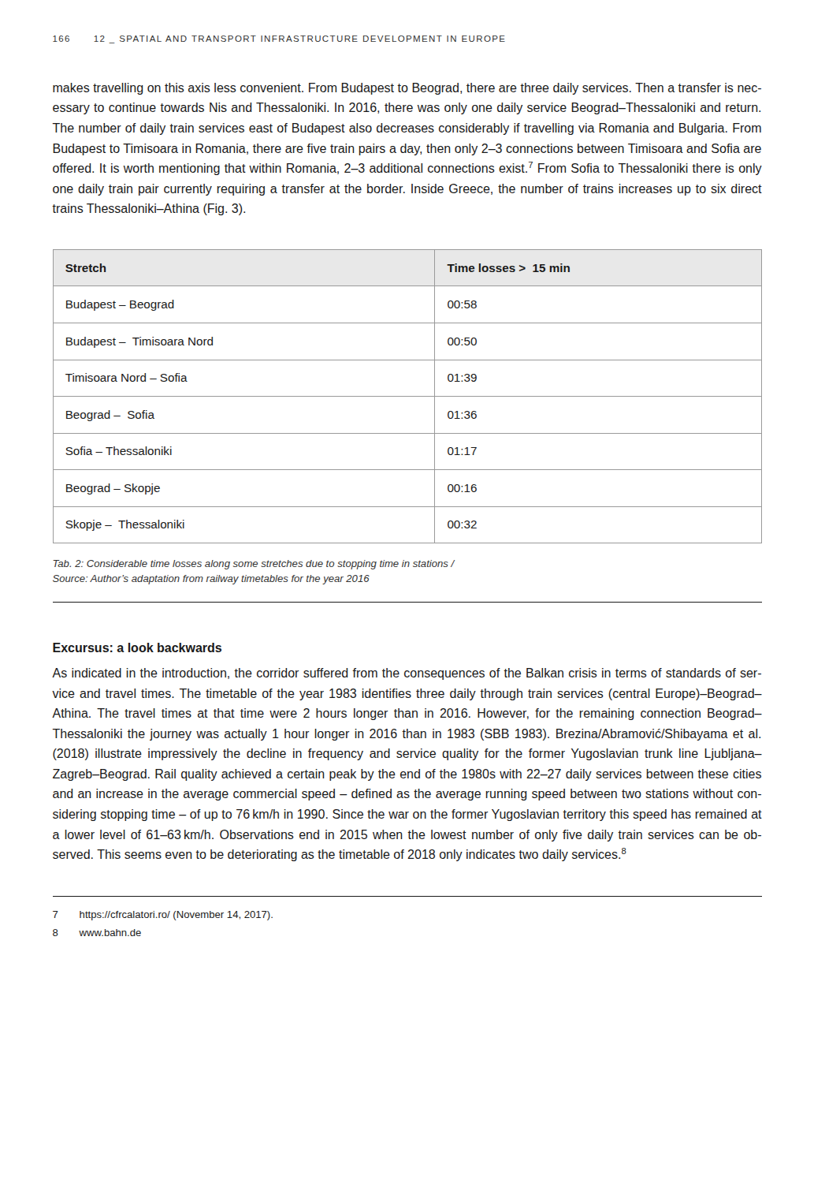166 12 _ Spatial and Transport Infrastructure Development in Europe
makes travelling on this axis less convenient. From Budapest to Beograd, there are three daily services. Then a transfer is necessary to continue towards Nis and Thessaloniki. In 2016, there was only one daily service Beograd–Thessaloniki and return. The number of daily train services east of Budapest also decreases considerably if travelling via Romania and Bulgaria. From Budapest to Timisoara in Romania, there are five train pairs a day, then only 2–3 connections between Timisoara and Sofia are offered. It is worth mentioning that within Romania, 2–3 additional connections exist.7 From Sofia to Thessaloniki there is only one daily train pair currently requiring a transfer at the border. Inside Greece, the number of trains increases up to six direct trains Thessaloniki–Athina (Fig. 3).
| Stretch | Time losses > 15 min |
| --- | --- |
| Budapest – Beograd | 00:58 |
| Budapest – Timisoara Nord | 00:50 |
| Timisoara Nord – Sofia | 01:39 |
| Beograd – Sofia | 01:36 |
| Sofia – Thessaloniki | 01:17 |
| Beograd – Skopje | 00:16 |
| Skopje – Thessaloniki | 00:32 |
Tab. 2: Considerable time losses along some stretches due to stopping time in stations /
Source: Author’s adaptation from railway timetables for the year 2016
Excursus: a look backwards
As indicated in the introduction, the corridor suffered from the consequences of the Balkan crisis in terms of standards of service and travel times. The timetable of the year 1983 identifies three daily through train services (central Europe)–Beograd–Athina. The travel times at that time were 2 hours longer than in 2016. However, for the remaining connection Beograd–Thessaloniki the journey was actually 1 hour longer in 2016 than in 1983 (SBB 1983). Brezina/Abramović/Shibayama et al. (2018) illustrate impressively the decline in frequency and service quality for the former Yugoslavian trunk line Ljubljana–Zagreb–Beograd. Rail quality achieved a certain peak by the end of the 1980s with 22–27 daily services between these cities and an increase in the average commercial speed – defined as the average running speed between two stations without considering stopping time – of up to 76 km/h in 1990. Since the war on the former Yugoslavian territory this speed has remained at a lower level of 61–63 km/h. Observations end in 2015 when the lowest number of only five daily train services can be observed. This seems even to be deteriorating as the timetable of 2018 only indicates two daily services.8
7 https://cfrcalatori.ro/ (November 14, 2017).
8 www.bahn.de